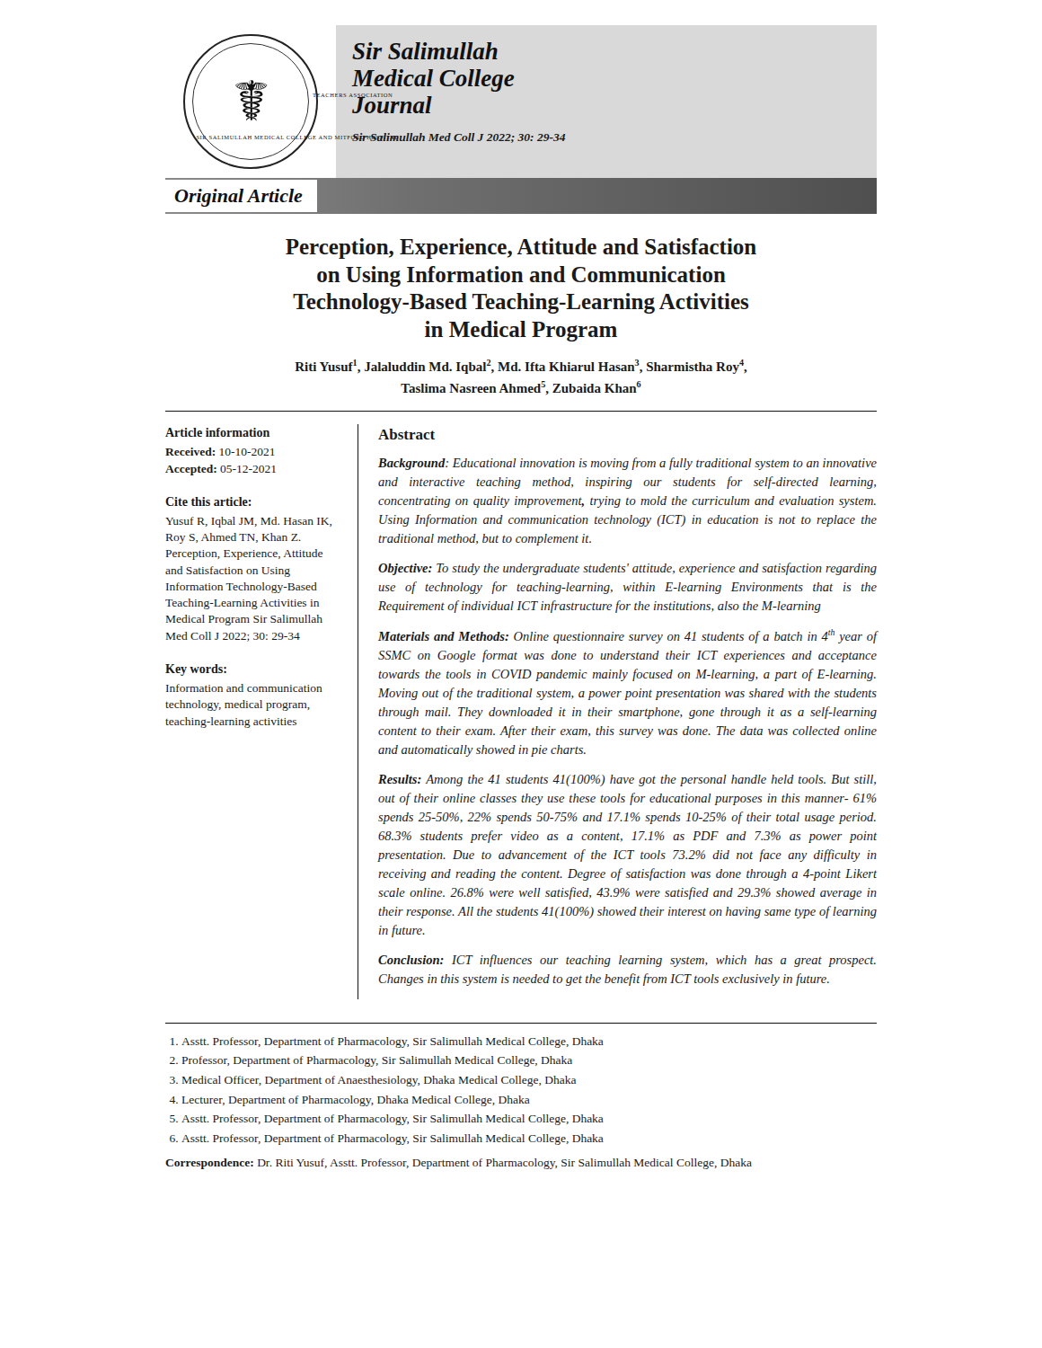SIR SALIMULLAH MEDICAL COLLEGE AND MITFORD HOSPITAL TEACHERS ASSOCIATION
☤
Sir Salimullah
Medical College
Journal
Sir Salimullah Med Coll J 2022; 30: 29-34
Original Article
Perception, Experience, Attitude and Satisfaction
on Using Information and Communication
Technology-Based Teaching-Learning Activities
in Medical Program
Riti Yusuf1, Jalaluddin Md. Iqbal2, Md. Ifta Khiarul Hasan3, Sharmistha Roy4,
Taslima Nasreen Ahmed5, Zubaida Khan6
Article information
Received: 10-10-2021
Accepted: 05-12-2021
Cite this article:
Yusuf R, Iqbal JM, Md. Hasan IK, Roy S, Ahmed TN, Khan Z. Perception, Experience, Attitude and Satisfaction on Using Information Technology-Based Teaching-Learning Activities in Medical Program Sir Salimullah Med Coll J 2022; 30: 29-34
Key words:
Information and communication technology, medical program, teaching-learning activities
Abstract
Background: Educational innovation is moving from a fully traditional system to an innovative and interactive teaching method, inspiring our students for self-directed learning, concentrating on quality improvement, trying to mold the curriculum and evaluation system. Using Information and communication technology (ICT) in education is not to replace the traditional method, but to complement it.
Objective: To study the undergraduate students' attitude, experience and satisfaction regarding use of technology for teaching-learning, within E-learning Environments that is the Requirement of individual ICT infrastructure for the institutions, also the M-learning
Materials and Methods: Online questionnaire survey on 41 students of a batch in 4th year of SSMC on Google format was done to understand their ICT experiences and acceptance towards the tools in COVID pandemic mainly focused on M-learning, a part of E-learning. Moving out of the traditional system, a power point presentation was shared with the students through mail. They downloaded it in their smartphone, gone through it as a self-learning content to their exam. After their exam, this survey was done. The data was collected online and automatically showed in pie charts.
Results: Among the 41 students 41(100%) have got the personal handle held tools. But still, out of their online classes they use these tools for educational purposes in this manner- 61% spends 25-50%, 22% spends 50-75% and 17.1% spends 10-25% of their total usage period. 68.3% students prefer video as a content, 17.1% as PDF and 7.3% as power point presentation. Due to advancement of the ICT tools 73.2% did not face any difficulty in receiving and reading the content. Degree of satisfaction was done through a 4-point Likert scale online. 26.8% were well satisfied, 43.9% were satisfied and 29.3% showed average in their response. All the students 41(100%) showed their interest on having same type of learning in future.
Conclusion: ICT influences our teaching learning system, which has a great prospect. Changes in this system is needed to get the benefit from ICT tools exclusively in future.
Asstt. Professor, Department of Pharmacology, Sir Salimullah Medical College, Dhaka
Professor, Department of Pharmacology, Sir Salimullah Medical College, Dhaka
Medical Officer, Department of Anaesthesiology, Dhaka Medical College, Dhaka
Lecturer, Department of Pharmacology, Dhaka Medical College, Dhaka
Asstt. Professor, Department of Pharmacology, Sir Salimullah Medical College, Dhaka
Asstt. Professor, Department of Pharmacology, Sir Salimullah Medical College, Dhaka
Correspondence: Dr. Riti Yusuf, Asstt. Professor, Department of Pharmacology, Sir Salimullah Medical College, Dhaka